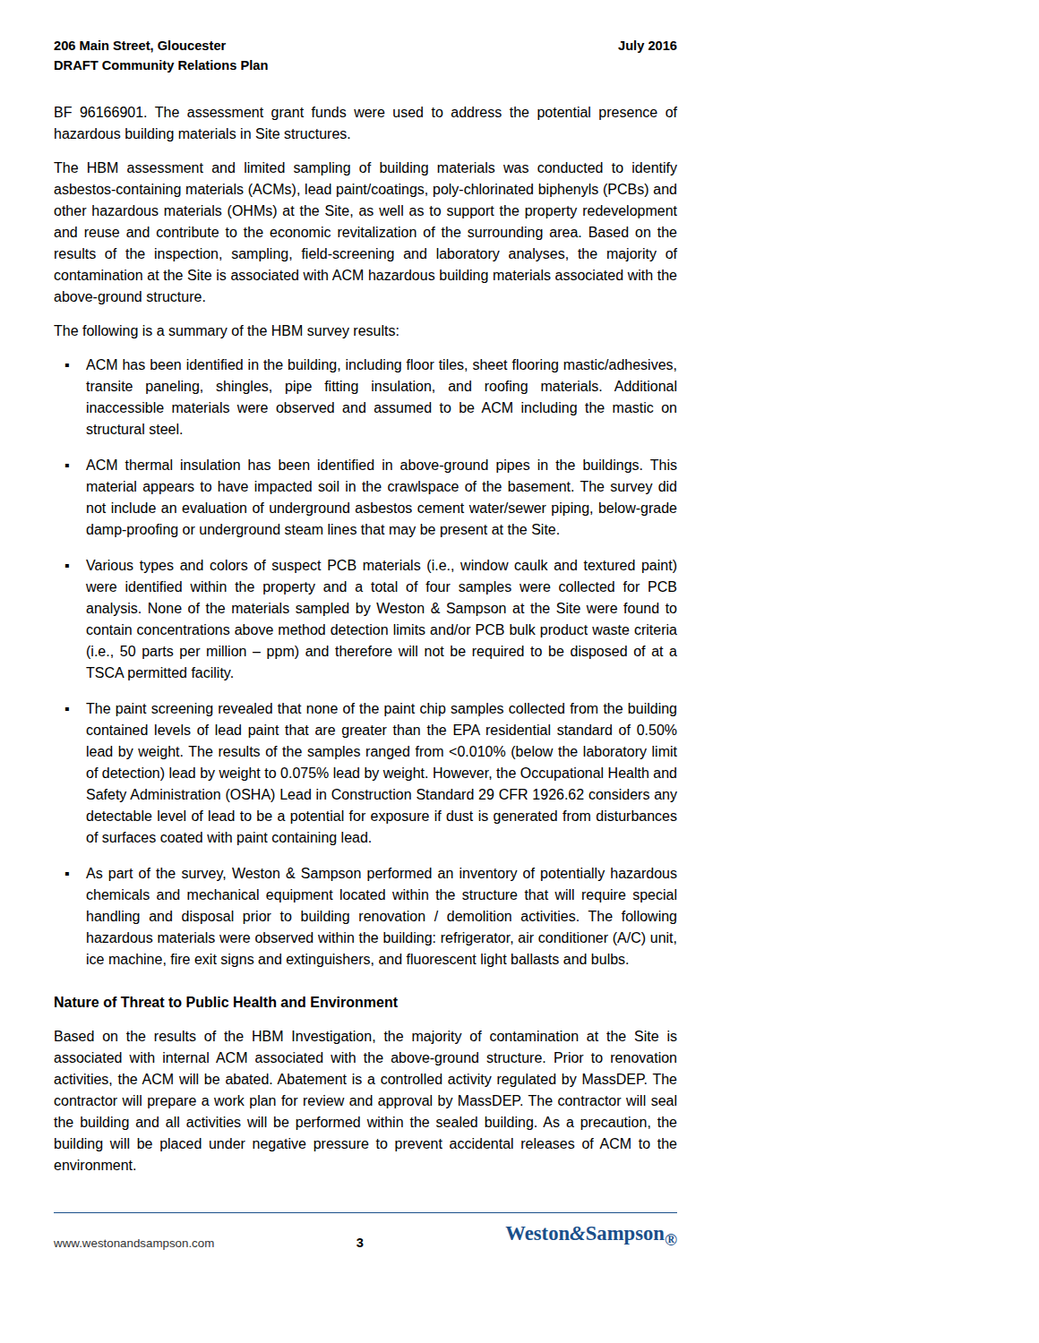206 Main Street, Gloucester
DRAFT Community Relations Plan
July 2016
BF 96166901. The assessment grant funds were used to address the potential presence of hazardous building materials in Site structures.
The HBM assessment and limited sampling of building materials was conducted to identify asbestos-containing materials (ACMs), lead paint/coatings, poly-chlorinated biphenyls (PCBs) and other hazardous materials (OHMs) at the Site, as well as to support the property redevelopment and reuse and contribute to the economic revitalization of the surrounding area. Based on the results of the inspection, sampling, field-screening and laboratory analyses, the majority of contamination at the Site is associated with ACM hazardous building materials associated with the above-ground structure.
The following is a summary of the HBM survey results:
ACM has been identified in the building, including floor tiles, sheet flooring mastic/adhesives, transite paneling, shingles, pipe fitting insulation, and roofing materials. Additional inaccessible materials were observed and assumed to be ACM including the mastic on structural steel.
ACM thermal insulation has been identified in above-ground pipes in the buildings. This material appears to have impacted soil in the crawlspace of the basement. The survey did not include an evaluation of underground asbestos cement water/sewer piping, below-grade damp-proofing or underground steam lines that may be present at the Site.
Various types and colors of suspect PCB materials (i.e., window caulk and textured paint) were identified within the property and a total of four samples were collected for PCB analysis. None of the materials sampled by Weston & Sampson at the Site were found to contain concentrations above method detection limits and/or PCB bulk product waste criteria (i.e., 50 parts per million – ppm) and therefore will not be required to be disposed of at a TSCA permitted facility.
The paint screening revealed that none of the paint chip samples collected from the building contained levels of lead paint that are greater than the EPA residential standard of 0.50% lead by weight. The results of the samples ranged from <0.010% (below the laboratory limit of detection) lead by weight to 0.075% lead by weight. However, the Occupational Health and Safety Administration (OSHA) Lead in Construction Standard 29 CFR 1926.62 considers any detectable level of lead to be a potential for exposure if dust is generated from disturbances of surfaces coated with paint containing lead.
As part of the survey, Weston & Sampson performed an inventory of potentially hazardous chemicals and mechanical equipment located within the structure that will require special handling and disposal prior to building renovation / demolition activities. The following hazardous materials were observed within the building: refrigerator, air conditioner (A/C) unit, ice machine, fire exit signs and extinguishers, and fluorescent light ballasts and bulbs.
Nature of Threat to Public Health and Environment
Based on the results of the HBM Investigation, the majority of contamination at the Site is associated with internal ACM associated with the above-ground structure. Prior to renovation activities, the ACM will be abated. Abatement is a controlled activity regulated by MassDEP. The contractor will prepare a work plan for review and approval by MassDEP. The contractor will seal the building and all activities will be performed within the sealed building. As a precaution, the building will be placed under negative pressure to prevent accidental releases of ACM to the environment.
www.westonandsampson.com
3
Weston&Sampson®